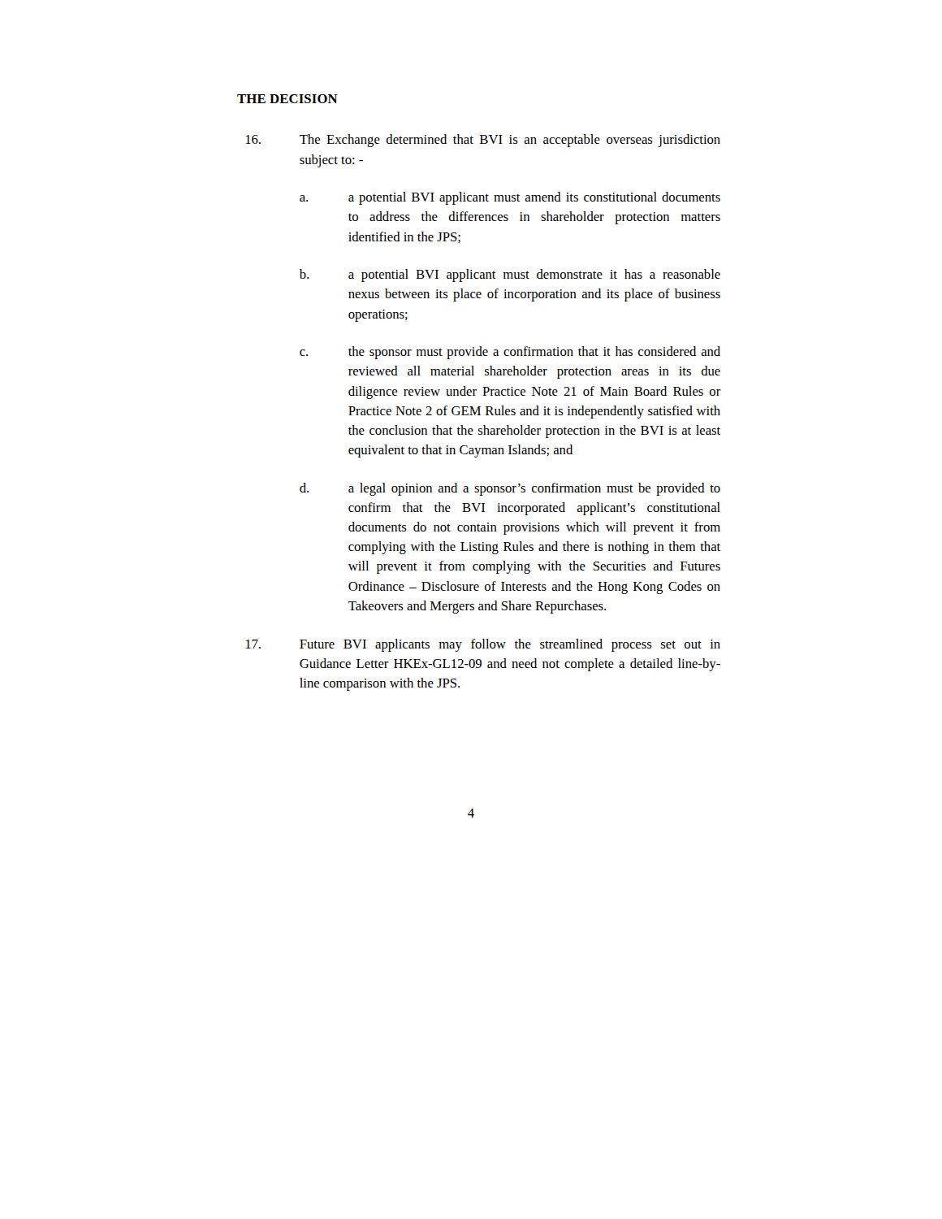THE DECISION
16. The Exchange determined that BVI is an acceptable overseas jurisdiction subject to: -
a. a potential BVI applicant must amend its constitutional documents to address the differences in shareholder protection matters identified in the JPS;
b. a potential BVI applicant must demonstrate it has a reasonable nexus between its place of incorporation and its place of business operations;
c. the sponsor must provide a confirmation that it has considered and reviewed all material shareholder protection areas in its due diligence review under Practice Note 21 of Main Board Rules or Practice Note 2 of GEM Rules and it is independently satisfied with the conclusion that the shareholder protection in the BVI is at least equivalent to that in Cayman Islands; and
d. a legal opinion and a sponsor’s confirmation must be provided to confirm that the BVI incorporated applicant’s constitutional documents do not contain provisions which will prevent it from complying with the Listing Rules and there is nothing in them that will prevent it from complying with the Securities and Futures Ordinance – Disclosure of Interests and the Hong Kong Codes on Takeovers and Mergers and Share Repurchases.
17. Future BVI applicants may follow the streamlined process set out in Guidance Letter HKEx-GL12-09 and need not complete a detailed line-by-line comparison with the JPS.
4